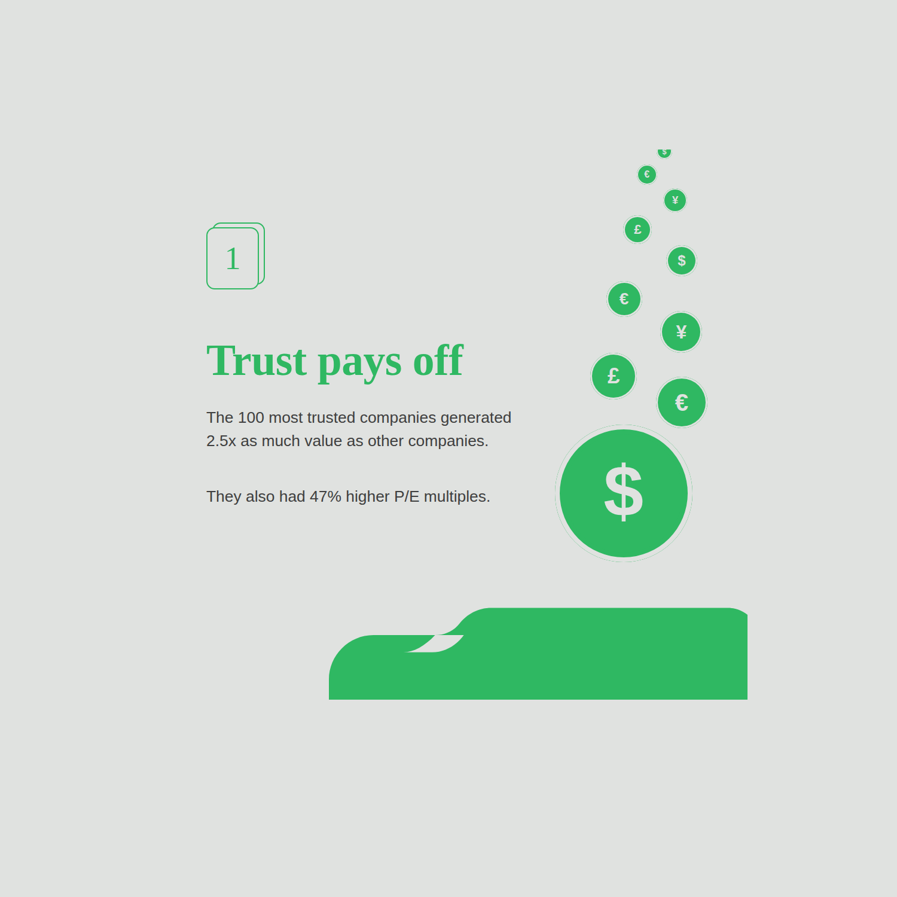1
Trust pays off
The 100 most trusted companies generated 2.5x as much value as other companies.
They also had 47% higher P/E multiples.
$
€
¥
£
$
€
¥
£
€
$